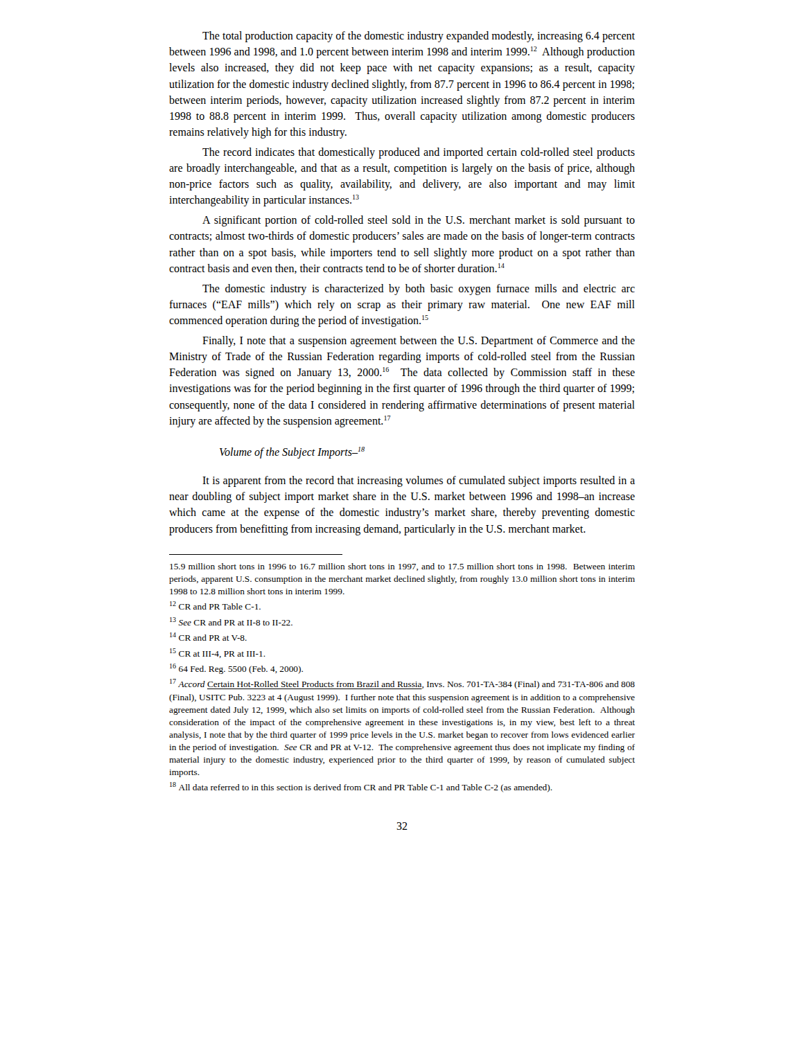The total production capacity of the domestic industry expanded modestly, increasing 6.4 percent between 1996 and 1998, and 1.0 percent between interim 1998 and interim 1999.12 Although production levels also increased, they did not keep pace with net capacity expansions; as a result, capacity utilization for the domestic industry declined slightly, from 87.7 percent in 1996 to 86.4 percent in 1998; between interim periods, however, capacity utilization increased slightly from 87.2 percent in interim 1998 to 88.8 percent in interim 1999. Thus, overall capacity utilization among domestic producers remains relatively high for this industry.
The record indicates that domestically produced and imported certain cold-rolled steel products are broadly interchangeable, and that as a result, competition is largely on the basis of price, although non-price factors such as quality, availability, and delivery, are also important and may limit interchangeability in particular instances.13
A significant portion of cold-rolled steel sold in the U.S. merchant market is sold pursuant to contracts; almost two-thirds of domestic producers’ sales are made on the basis of longer-term contracts rather than on a spot basis, while importers tend to sell slightly more product on a spot rather than contract basis and even then, their contracts tend to be of shorter duration.14
The domestic industry is characterized by both basic oxygen furnace mills and electric arc furnaces (“EAF mills”) which rely on scrap as their primary raw material. One new EAF mill commenced operation during the period of investigation.15
Finally, I note that a suspension agreement between the U.S. Department of Commerce and the Ministry of Trade of the Russian Federation regarding imports of cold-rolled steel from the Russian Federation was signed on January 13, 2000.16 The data collected by Commission staff in these investigations was for the period beginning in the first quarter of 1996 through the third quarter of 1999; consequently, none of the data I considered in rendering affirmative determinations of present material injury are affected by the suspension agreement.17
Volume of the Subject Imports–18
It is apparent from the record that increasing volumes of cumulated subject imports resulted in a near doubling of subject import market share in the U.S. market between 1996 and 1998–an increase which came at the expense of the domestic industry’s market share, thereby preventing domestic producers from benefitting from increasing demand, particularly in the U.S. merchant market.
15.9 million short tons in 1996 to 16.7 million short tons in 1997, and to 17.5 million short tons in 1998. Between interim periods, apparent U.S. consumption in the merchant market declined slightly, from roughly 13.0 million short tons in interim 1998 to 12.8 million short tons in interim 1999.
12 CR and PR Table C-1.
13 See CR and PR at II-8 to II-22.
14 CR and PR at V-8.
15 CR at III-4, PR at III-1.
1664 Fed. Reg. 5500 (Feb. 4, 2000).
17 Accord Certain Hot-Rolled Steel Products from Brazil and Russia, Invs. Nos. 701-TA-384 (Final) and 731-TA-806 and 808 (Final), USITC Pub. 3223 at 4 (August 1999). I further note that this suspension agreement is in addition to a comprehensive agreement dated July 12, 1999, which also set limits on imports of cold-rolled steel from the Russian Federation. Although consideration of the impact of the comprehensive agreement in these investigations is, in my view, best left to a threat analysis, I note that by the third quarter of 1999 price levels in the U.S. market began to recover from lows evidenced earlier in the period of investigation. See CR and PR at V-12. The comprehensive agreement thus does not implicate my finding of material injury to the domestic industry, experienced prior to the third quarter of 1999, by reason of cumulated subject imports.
18 All data referred to in this section is derived from CR and PR Table C-1 and Table C-2 (as amended).
32